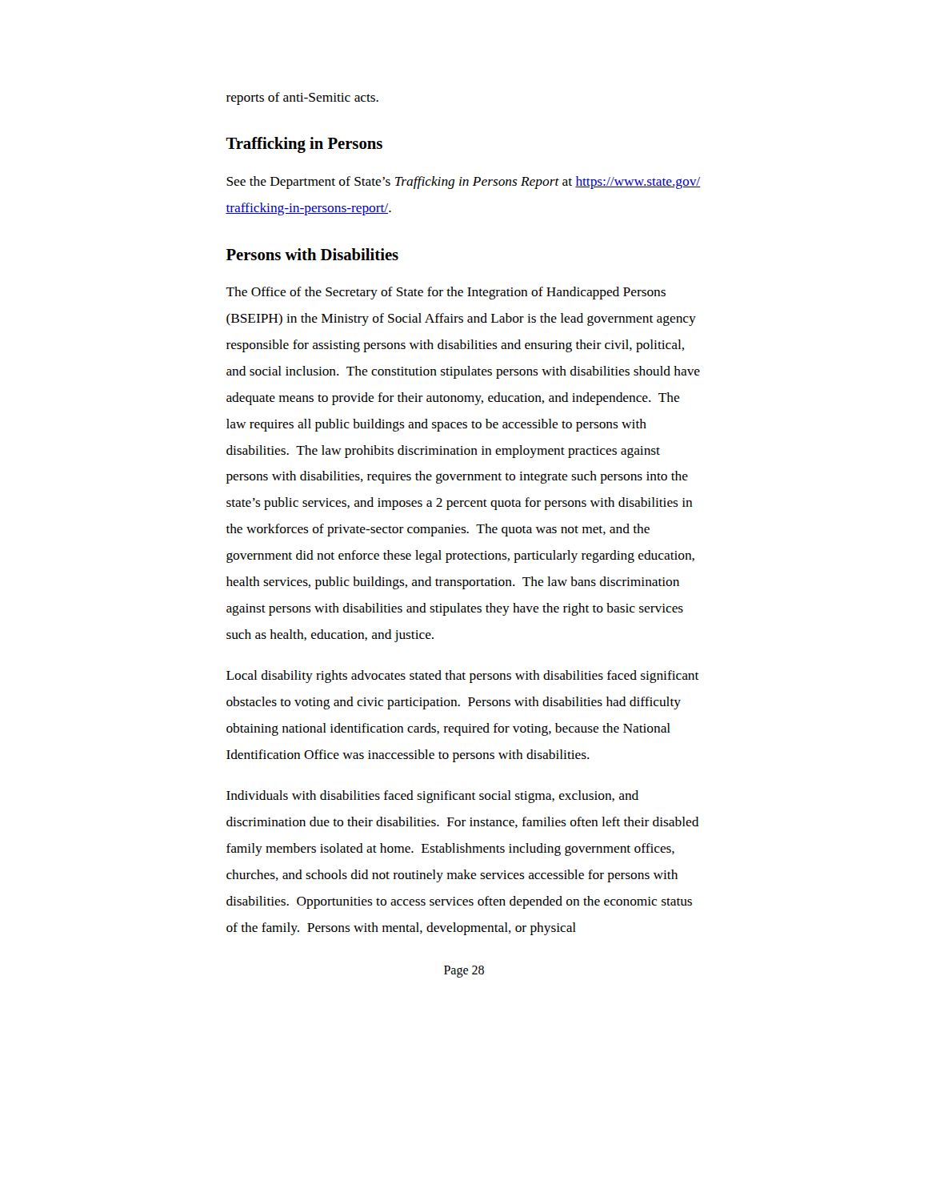reports of anti-Semitic acts.
Trafficking in Persons
See the Department of State’s Trafficking in Persons Report at https://www.state.gov/trafficking-in-persons-report/.
Persons with Disabilities
The Office of the Secretary of State for the Integration of Handicapped Persons (BSEIPH) in the Ministry of Social Affairs and Labor is the lead government agency responsible for assisting persons with disabilities and ensuring their civil, political, and social inclusion. The constitution stipulates persons with disabilities should have adequate means to provide for their autonomy, education, and independence. The law requires all public buildings and spaces to be accessible to persons with disabilities. The law prohibits discrimination in employment practices against persons with disabilities, requires the government to integrate such persons into the state’s public services, and imposes a 2 percent quota for persons with disabilities in the workforces of private-sector companies. The quota was not met, and the government did not enforce these legal protections, particularly regarding education, health services, public buildings, and transportation. The law bans discrimination against persons with disabilities and stipulates they have the right to basic services such as health, education, and justice.
Local disability rights advocates stated that persons with disabilities faced significant obstacles to voting and civic participation. Persons with disabilities had difficulty obtaining national identification cards, required for voting, because the National Identification Office was inaccessible to persons with disabilities.
Individuals with disabilities faced significant social stigma, exclusion, and discrimination due to their disabilities. For instance, families often left their disabled family members isolated at home. Establishments including government offices, churches, and schools did not routinely make services accessible for persons with disabilities. Opportunities to access services often depended on the economic status of the family. Persons with mental, developmental, or physical
Page 28